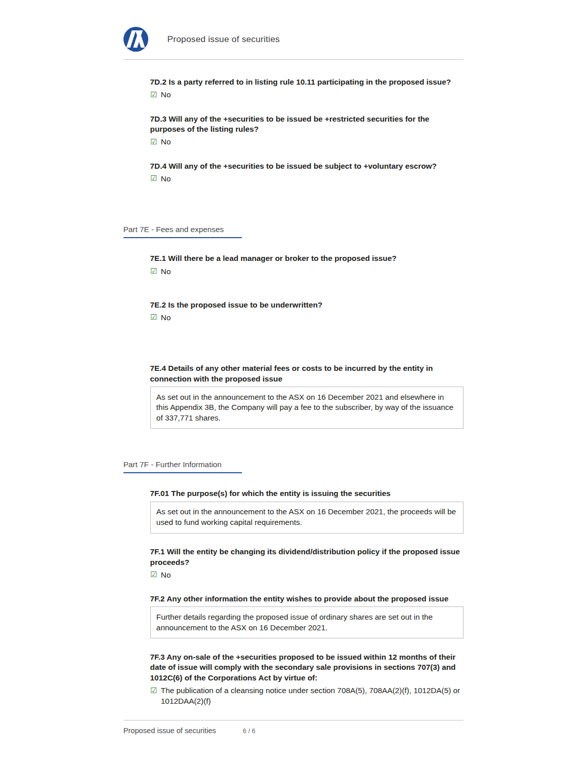Proposed issue of securities
7D.2 Is a party referred to in listing rule 10.11 participating in the proposed issue?
☑No
7D.3 Will any of the +securities to be issued be +restricted securities for the purposes of the listing rules?
☑No
7D.4 Will any of the +securities to be issued be subject to +voluntary escrow?
☑No
Part 7E - Fees and expenses
7E.1 Will there be a lead manager or broker to the proposed issue?
☑No
7E.2 Is the proposed issue to be underwritten?
☑No
7E.4 Details of any other material fees or costs to be incurred by the entity in connection with the proposed issue
As set out in the announcement to the ASX on 16 December 2021 and elsewhere in this Appendix 3B, the Company will pay a fee to the subscriber, by way of the issuance of 337,771 shares.
Part 7F - Further Information
7F.01 The purpose(s) for which the entity is issuing the securities
As set out in the announcement to the ASX on 16 December 2021, the proceeds will be used to fund working capital requirements.
7F.1 Will the entity be changing its dividend/distribution policy if the proposed issue proceeds?
☑No
7F.2 Any other information the entity wishes to provide about the proposed issue
Further details regarding the proposed issue of ordinary shares are set out in the announcement to the ASX on 16 December 2021.
7F.3 Any on-sale of the +securities proposed to be issued within 12 months of their date of issue will comply with the secondary sale provisions in sections 707(3) and 1012C(6) of the Corporations Act by virtue of:
☑The publication of a cleansing notice under section 708A(5), 708AA(2)(f), 1012DA(5) or 1012DAA(2)(f)
Proposed issue of securities
6 / 6